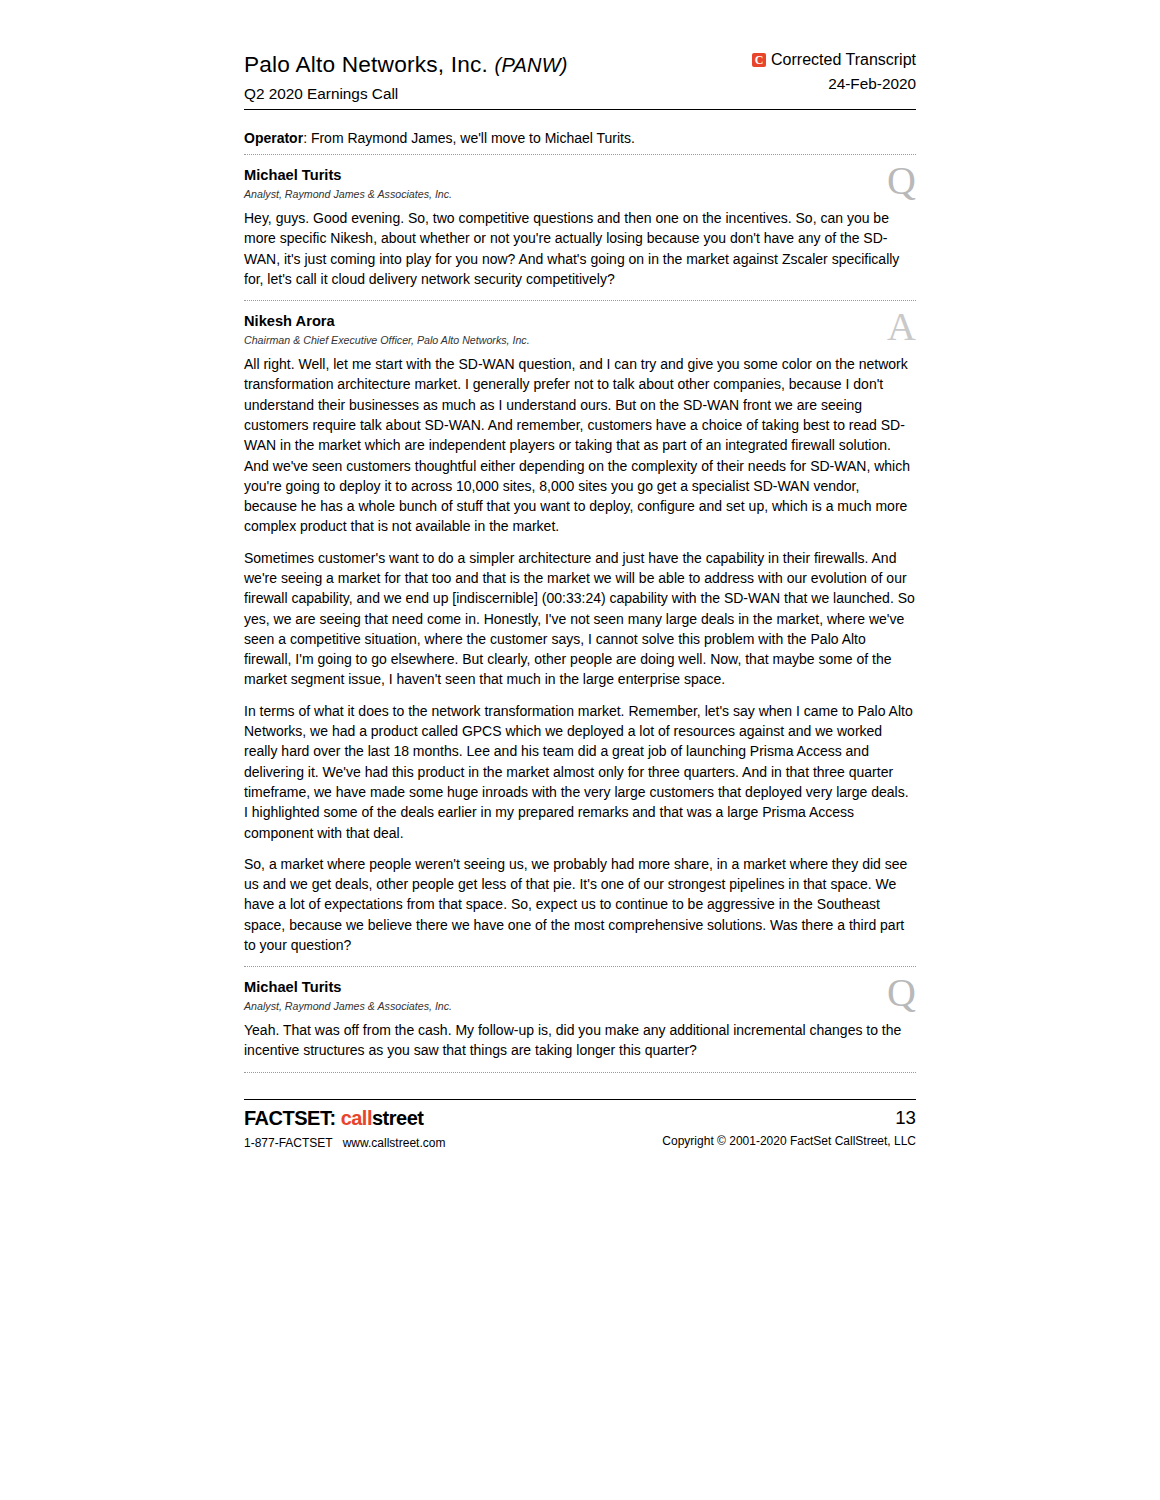Palo Alto Networks, Inc. (PANW)
Q2 2020 Earnings Call
C Corrected Transcript
24-Feb-2020
Operator: From Raymond James, we'll move to Michael Turits.
Michael Turits
Analyst, Raymond James & Associates, Inc.
Q
Hey, guys. Good evening. So, two competitive questions and then one on the incentives. So, can you be more specific Nikesh, about whether or not you're actually losing because you don't have any of the SD-WAN, it's just coming into play for you now? And what's going on in the market against Zscaler specifically for, let's call it cloud delivery network security competitively?
Nikesh Arora
Chairman & Chief Executive Officer, Palo Alto Networks, Inc.
A
All right. Well, let me start with the SD-WAN question, and I can try and give you some color on the network transformation architecture market. I generally prefer not to talk about other companies, because I don't understand their businesses as much as I understand ours. But on the SD-WAN front we are seeing customers require talk about SD-WAN. And remember, customers have a choice of taking best to read SD-WAN in the market which are independent players or taking that as part of an integrated firewall solution. And we've seen customers thoughtful either depending on the complexity of their needs for SD-WAN, which you're going to deploy it to across 10,000 sites, 8,000 sites you go get a specialist SD-WAN vendor, because he has a whole bunch of stuff that you want to deploy, configure and set up, which is a much more complex product that is not available in the market.
Sometimes customer's want to do a simpler architecture and just have the capability in their firewalls. And we're seeing a market for that too and that is the market we will be able to address with our evolution of our firewall capability, and we end up [indiscernible] (00:33:24) capability with the SD-WAN that we launched. So yes, we are seeing that need come in. Honestly, I've not seen many large deals in the market, where we've seen a competitive situation, where the customer says, I cannot solve this problem with the Palo Alto firewall, I'm going to go elsewhere. But clearly, other people are doing well. Now, that maybe some of the market segment issue, I haven't seen that much in the large enterprise space.
In terms of what it does to the network transformation market. Remember, let's say when I came to Palo Alto Networks, we had a product called GPCS which we deployed a lot of resources against and we worked really hard over the last 18 months. Lee and his team did a great job of launching Prisma Access and delivering it. We've had this product in the market almost only for three quarters. And in that three quarter timeframe, we have made some huge inroads with the very large customers that deployed very large deals. I highlighted some of the deals earlier in my prepared remarks and that was a large Prisma Access component with that deal.
So, a market where people weren't seeing us, we probably had more share, in a market where they did see us and we get deals, other people get less of that pie. It's one of our strongest pipelines in that space. We have a lot of expectations from that space. So, expect us to continue to be aggressive in the Southeast space, because we believe there we have one of the most comprehensive solutions. Was there a third part to your question?
Michael Turits
Analyst, Raymond James & Associates, Inc.
Q
Yeah. That was off from the cash. My follow-up is, did you make any additional incremental changes to the incentive structures as you saw that things are taking longer this quarter?
FACTSET: call street
1-877-FACTSET www.callstreet.com
13
Copyright © 2001-2020 FactSet CallStreet, LLC